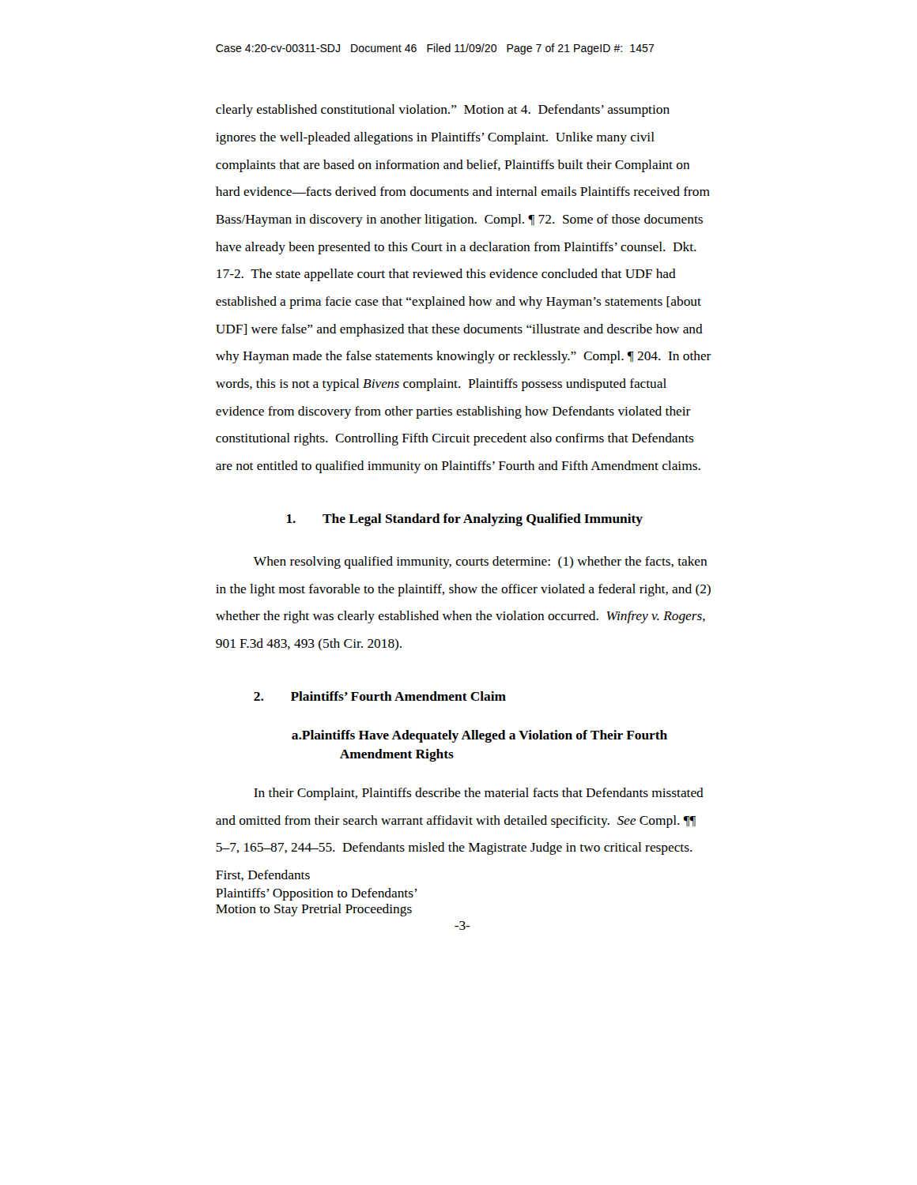Case 4:20-cv-00311-SDJ Document 46 Filed 11/09/20 Page 7 of 21 PageID #: 1457
clearly established constitutional violation.” Motion at 4. Defendants’ assumption ignores the well-pleaded allegations in Plaintiffs’ Complaint. Unlike many civil complaints that are based on information and belief, Plaintiffs built their Complaint on hard evidence—facts derived from documents and internal emails Plaintiffs received from Bass/Hayman in discovery in another litigation. Compl. ¶ 72. Some of those documents have already been presented to this Court in a declaration from Plaintiffs’ counsel. Dkt. 17-2. The state appellate court that reviewed this evidence concluded that UDF had established a prima facie case that “explained how and why Hayman’s statements [about UDF] were false” and emphasized that these documents “illustrate and describe how and why Hayman made the false statements knowingly or recklessly.” Compl. ¶ 204. In other words, this is not a typical Bivens complaint. Plaintiffs possess undisputed factual evidence from discovery from other parties establishing how Defendants violated their constitutional rights. Controlling Fifth Circuit precedent also confirms that Defendants are not entitled to qualified immunity on Plaintiffs’ Fourth and Fifth Amendment claims.
1. The Legal Standard for Analyzing Qualified Immunity
When resolving qualified immunity, courts determine: (1) whether the facts, taken in the light most favorable to the plaintiff, show the officer violated a federal right, and (2) whether the right was clearly established when the violation occurred. Winfrey v. Rogers, 901 F.3d 483, 493 (5th Cir. 2018).
2. Plaintiffs’ Fourth Amendment Claim
a. Plaintiffs Have Adequately Alleged a Violation of Their Fourth Amendment Rights
In their Complaint, Plaintiffs describe the material facts that Defendants misstated and omitted from their search warrant affidavit with detailed specificity. See Compl. ¶¶ 5–7, 165–87, 244–55. Defendants misled the Magistrate Judge in two critical respects. First, Defendants
Plaintiffs’ Opposition to Defendants’
Motion to Stay Pretrial Proceedings
-3-